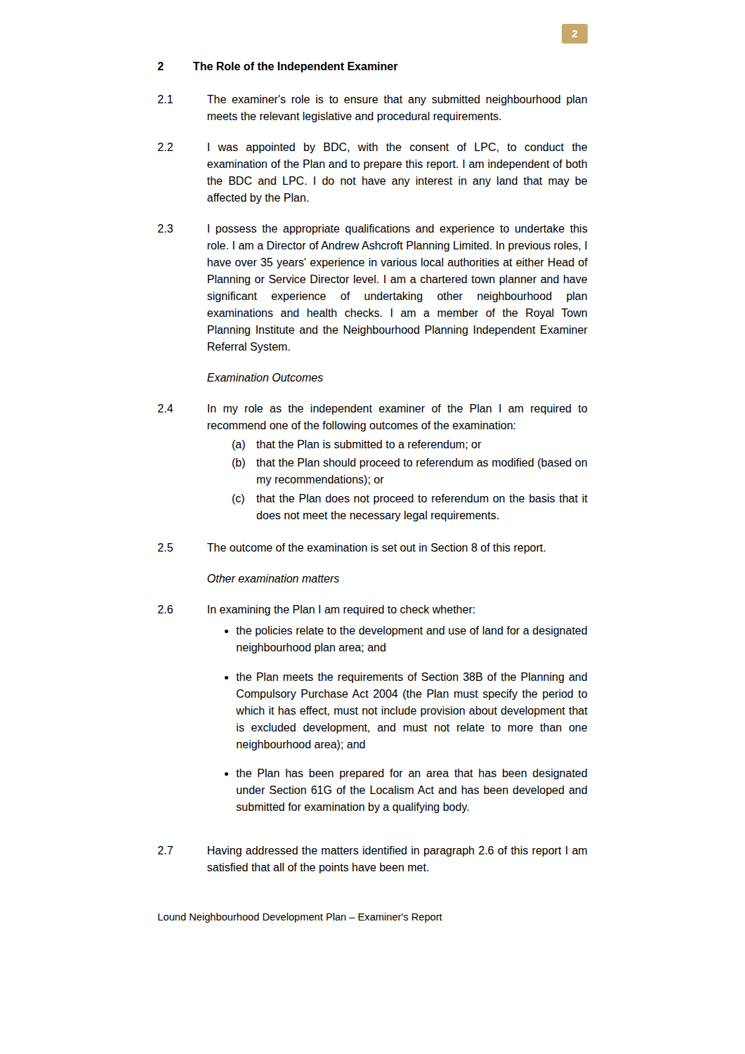2
2 The Role of the Independent Examiner
2.1
The examiner's role is to ensure that any submitted neighbourhood plan meets the relevant legislative and procedural requirements.
2.2
I was appointed by BDC, with the consent of LPC, to conduct the examination of the Plan and to prepare this report. I am independent of both the BDC and LPC. I do not have any interest in any land that may be affected by the Plan.
2.3
I possess the appropriate qualifications and experience to undertake this role. I am a Director of Andrew Ashcroft Planning Limited. In previous roles, I have over 35 years' experience in various local authorities at either Head of Planning or Service Director level. I am a chartered town planner and have significant experience of undertaking other neighbourhood plan examinations and health checks. I am a member of the Royal Town Planning Institute and the Neighbourhood Planning Independent Examiner Referral System.
Examination Outcomes
2.4
In my role as the independent examiner of the Plan I am required to recommend one of the following outcomes of the examination:
(a) that the Plan is submitted to a referendum; or
(b) that the Plan should proceed to referendum as modified (based on my recommendations); or
(c) that the Plan does not proceed to referendum on the basis that it does not meet the necessary legal requirements.
2.5
The outcome of the examination is set out in Section 8 of this report.
Other examination matters
2.6
In examining the Plan I am required to check whether:
the policies relate to the development and use of land for a designated neighbourhood plan area; and
the Plan meets the requirements of Section 38B of the Planning and Compulsory Purchase Act 2004 (the Plan must specify the period to which it has effect, must not include provision about development that is excluded development, and must not relate to more than one neighbourhood area); and
the Plan has been prepared for an area that has been designated under Section 61G of the Localism Act and has been developed and submitted for examination by a qualifying body.
2.7
Having addressed the matters identified in paragraph 2.6 of this report I am satisfied that all of the points have been met.
Lound Neighbourhood Development Plan – Examiner's Report